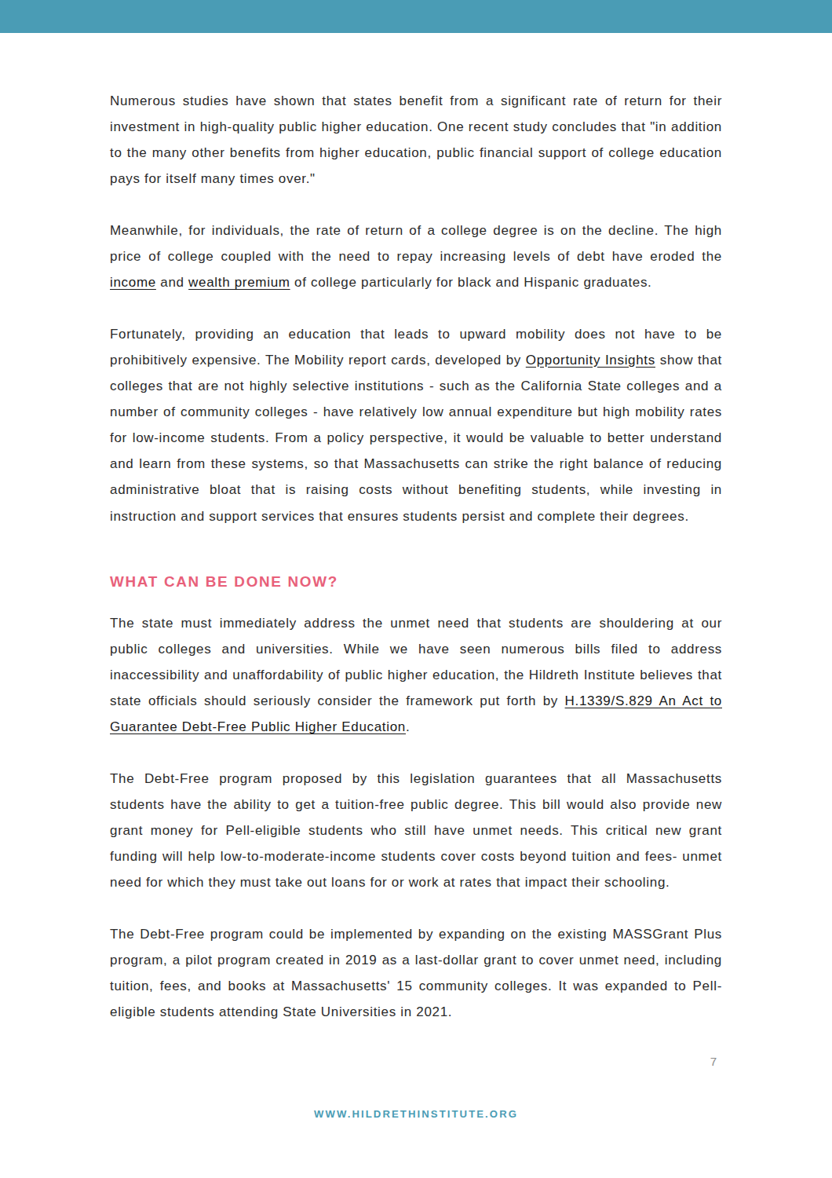Numerous studies have shown that states benefit from a significant rate of return for their investment in high-quality public higher education. One recent study concludes that "in addition to the many other benefits from higher education, public financial support of college education pays for itself many times over."
Meanwhile, for individuals, the rate of return of a college degree is on the decline. The high price of college coupled with the need to repay increasing levels of debt have eroded the income and wealth premium of college particularly for black and Hispanic graduates.
Fortunately, providing an education that leads to upward mobility does not have to be prohibitively expensive. The Mobility report cards, developed by Opportunity Insights show that colleges that are not highly selective institutions - such as the California State colleges and a number of community colleges - have relatively low annual expenditure but high mobility rates for low-income students. From a policy perspective, it would be valuable to better understand and learn from these systems, so that Massachusetts can strike the right balance of reducing administrative bloat that is raising costs without benefiting students, while investing in instruction and support services that ensures students persist and complete their degrees.
What can be done now?
The state must immediately address the unmet need that students are shouldering at our public colleges and universities. While we have seen numerous bills filed to address inaccessibility and unaffordability of public higher education, the Hildreth Institute believes that state officials should seriously consider the framework put forth by H.1339/S.829 An Act to Guarantee Debt-Free Public Higher Education.
The Debt-Free program proposed by this legislation guarantees that all Massachusetts students have the ability to get a tuition-free public degree. This bill would also provide new grant money for Pell-eligible students who still have unmet needs. This critical new grant funding will help low-to-moderate-income students cover costs beyond tuition and fees- unmet need for which they must take out loans for or work at rates that impact their schooling.
The Debt-Free program could be implemented by expanding on the existing MASSGrant Plus program, a pilot program created in 2019 as a last-dollar grant to cover unmet need, including tuition, fees, and books at Massachusetts' 15 community colleges. It was expanded to Pell-eligible students attending State Universities in 2021.
7
WWW.HILDRETHINSTITUTE.ORG